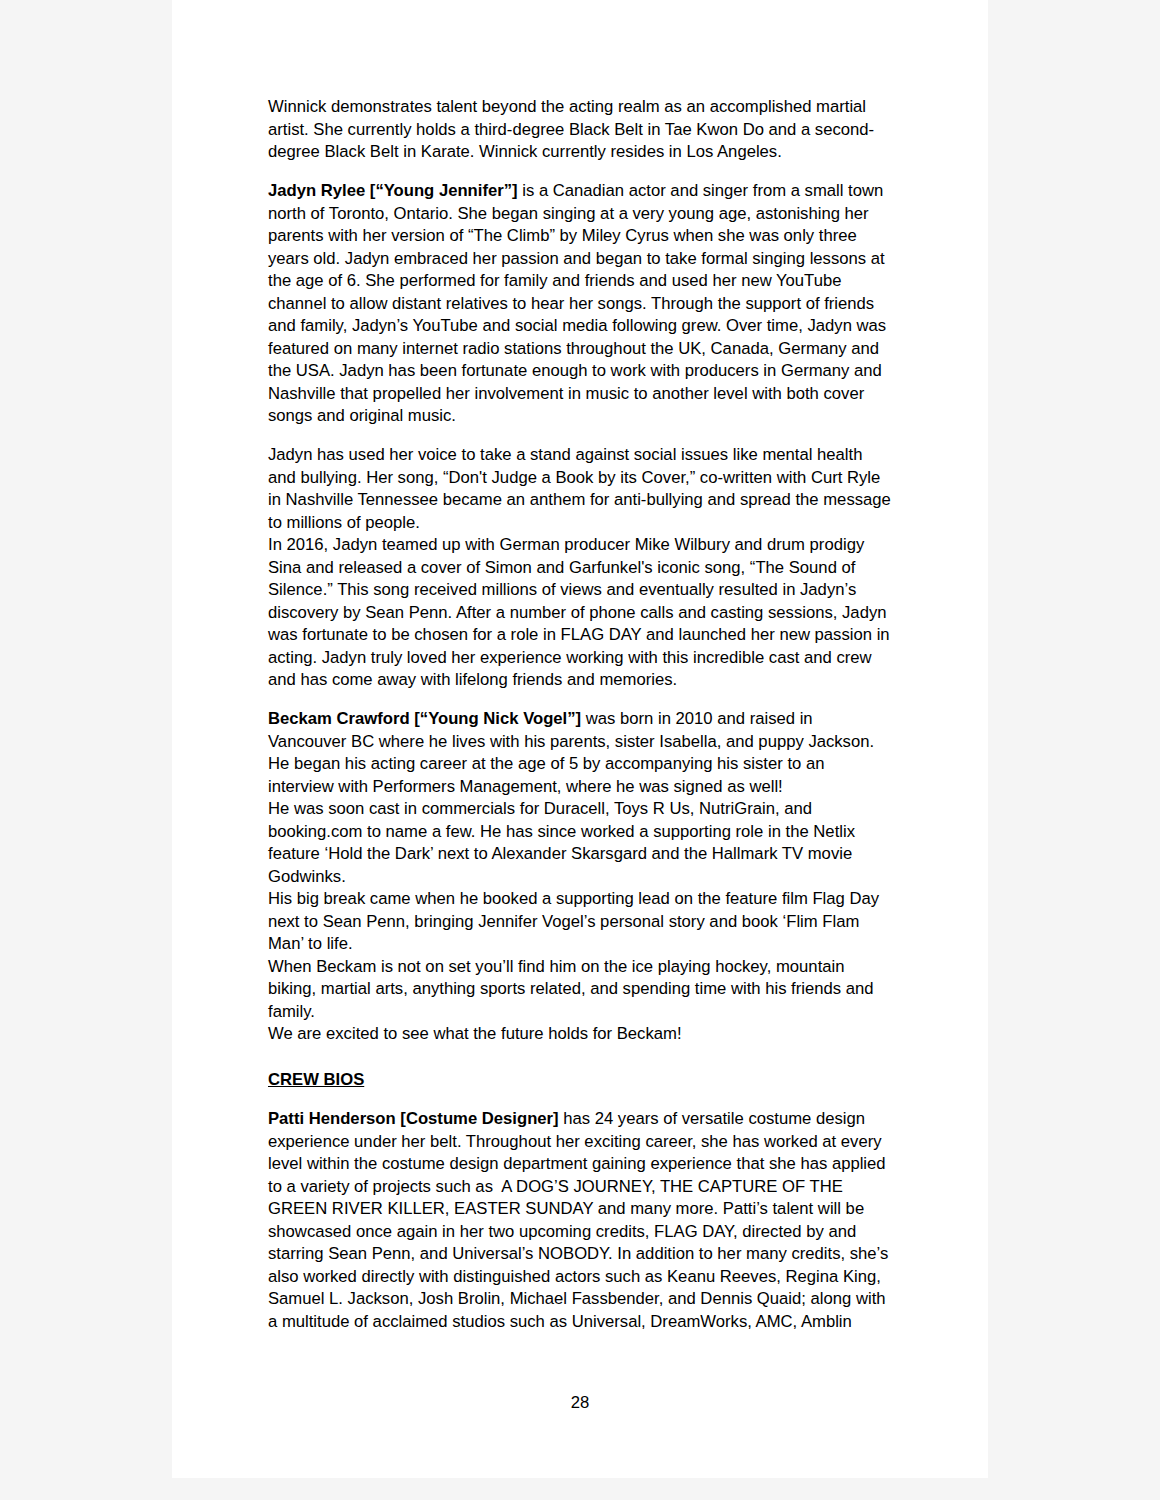Winnick demonstrates talent beyond the acting realm as an accomplished martial artist. She currently holds a third-degree Black Belt in Tae Kwon Do and a second-degree Black Belt in Karate. Winnick currently resides in Los Angeles.
Jadyn Rylee [“Young Jennifer”] is a Canadian actor and singer from a small town north of Toronto, Ontario. She began singing at a very young age, astonishing her parents with her version of “The Climb” by Miley Cyrus when she was only three years old. Jadyn embraced her passion and began to take formal singing lessons at the age of 6. She performed for family and friends and used her new YouTube channel to allow distant relatives to hear her songs. Through the support of friends and family, Jadyn’s YouTube and social media following grew. Over time, Jadyn was featured on many internet radio stations throughout the UK, Canada, Germany and the USA. Jadyn has been fortunate enough to work with producers in Germany and Nashville that propelled her involvement in music to another level with both cover songs and original music.
Jadyn has used her voice to take a stand against social issues like mental health and bullying. Her song, “Don't Judge a Book by its Cover,” co-written with Curt Ryle in Nashville Tennessee became an anthem for anti-bullying and spread the message to millions of people.
In 2016, Jadyn teamed up with German producer Mike Wilbury and drum prodigy Sina and released a cover of Simon and Garfunkel's iconic song, “The Sound of Silence.” This song received millions of views and eventually resulted in Jadyn’s discovery by Sean Penn. After a number of phone calls and casting sessions, Jadyn was fortunate to be chosen for a role in FLAG DAY and launched her new passion in acting. Jadyn truly loved her experience working with this incredible cast and crew and has come away with lifelong friends and memories.
Beckam Crawford [“Young Nick Vogel”] was born in 2010 and raised in Vancouver BC where he lives with his parents, sister Isabella, and puppy Jackson.
He began his acting career at the age of 5 by accompanying his sister to an interview with Performers Management, where he was signed as well!
He was soon cast in commercials for Duracell, Toys R Us, NutriGrain, and booking.com to name a few. He has since worked a supporting role in the Netlix feature ‘Hold the Dark’ next to Alexander Skarsgard and the Hallmark TV movie Godwinks.
His big break came when he booked a supporting lead on the feature film Flag Day next to Sean Penn, bringing Jennifer Vogel’s personal story and book ‘Flim Flam Man’ to life.
When Beckam is not on set you’ll find him on the ice playing hockey, mountain biking, martial arts, anything sports related, and spending time with his friends and family.
We are excited to see what the future holds for Beckam!
CREW BIOS
Patti Henderson [Costume Designer] has 24 years of versatile costume design experience under her belt. Throughout her exciting career, she has worked at every level within the costume design department gaining experience that she has applied to a variety of projects such as A DOG’S JOURNEY, THE CAPTURE OF THE GREEN RIVER KILLER, EASTER SUNDAY and many more. Patti’s talent will be showcased once again in her two upcoming credits, FLAG DAY, directed by and starring Sean Penn, and Universal’s NOBODY. In addition to her many credits, she’s also worked directly with distinguished actors such as Keanu Reeves, Regina King, Samuel L. Jackson, Josh Brolin, Michael Fassbender, and Dennis Quaid; along with a multitude of acclaimed studios such as Universal, DreamWorks, AMC, Amblin
28